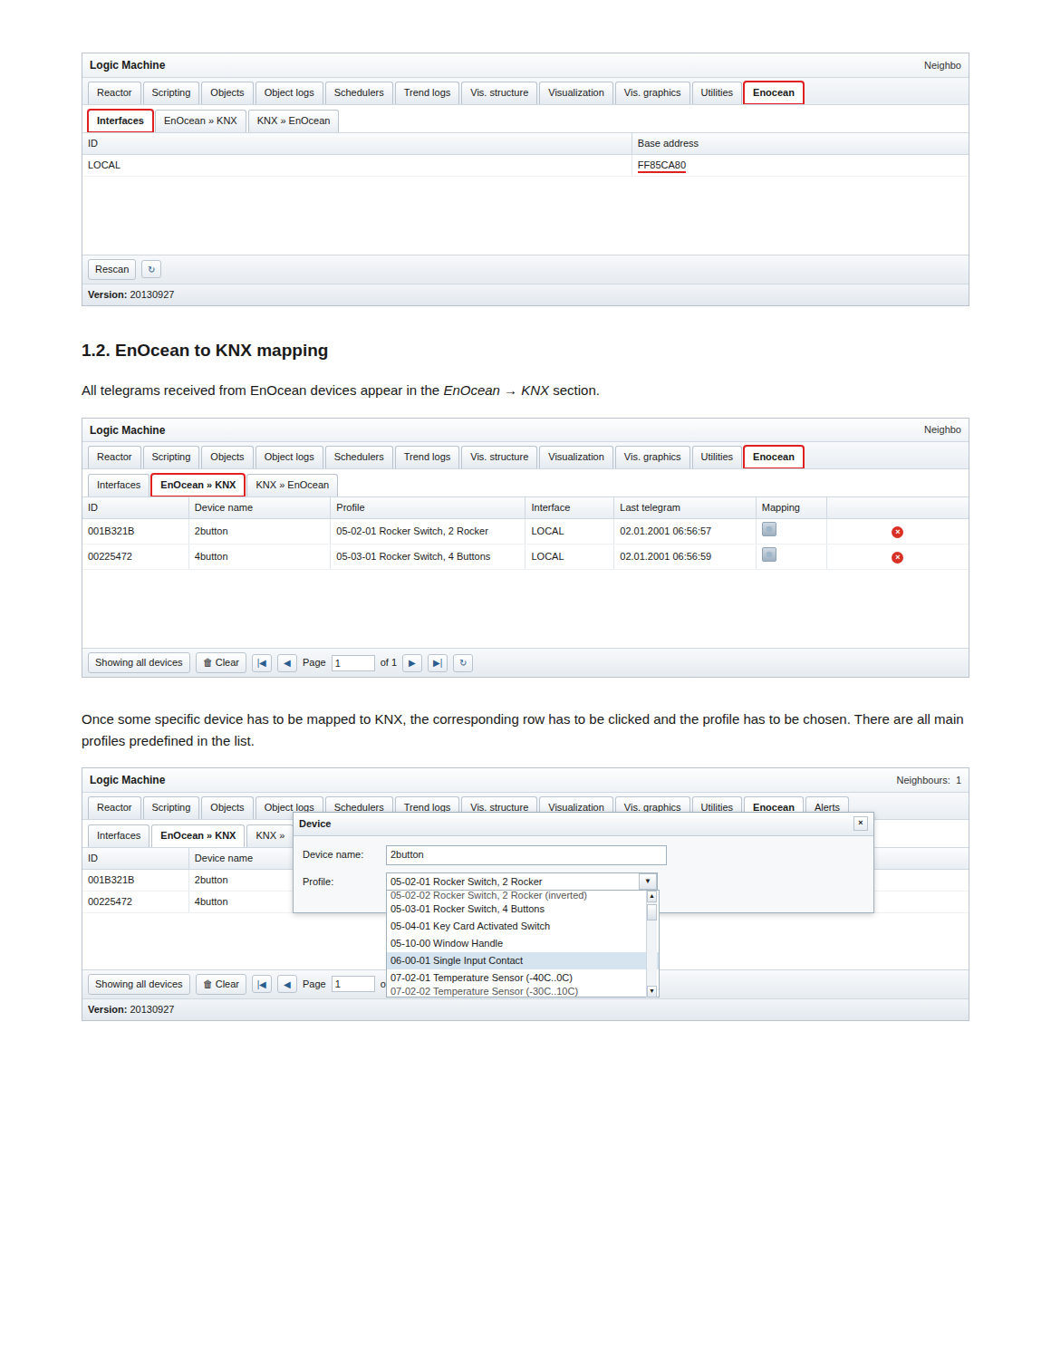Logic Machine Neighbo
Reactor
Scripting
Objects
Object logs
Schedulers
Trend logs
Vis. structure
Visualization
Vis. graphics
Utilities
Enocean
Interfaces
EnOcean » KNX
KNX » EnOcean
| ID | Base address |
| --- | --- |
| LOCAL | FF85CA80 |
Rescan ↻
Version: 20130927
1.2. EnOcean to KNX mapping
All telegrams received from EnOcean devices appear in the EnOcean → KNX section.
Logic Machine Neighbo
Reactor
Scripting
Objects
Object logs
Schedulers
Trend logs
Vis. structure
Visualization
Vis. graphics
Utilities
Enocean
Interfaces
EnOcean » KNX
KNX » EnOcean
| ID | Device name | Profile | Interface | Last telegram | Mapping | |
| --- | --- | --- | --- | --- | --- | --- |
| 001B321B | 2button | 05-02-01 Rocker Switch, 2 Rocker | LOCAL | 02.01.2001 06:56:57 | | × |
| 00225472 | 4button | 05-03-01 Rocker Switch, 4 Buttons | LOCAL | 02.01.2001 06:56:59 | | × |
Showing all devices 🗑 Clear |◀ ◀ Page 1 of 1 ▶ ▶| ↻
Once some specific device has to be mapped to KNX, the corresponding row has to be clicked and the profile has to be chosen. There are all main profiles predefined in the list.
Logic Machine Neighbours: 1
Reactor
Scripting
Objects
Object logs
Schedulers
Trend logs
Vis. structure
Visualization
Vis. graphics
Utilities
Enocean
Alerts
Interfaces
EnOcean » KNX
KNX »
| ID | Device name | | | | | |
| --- | --- | --- | --- | --- | --- | --- |
| 001B321B | 2button | | | | | |
| 00225472 | 4button | | | | | |
Showing all devices 🗑 Clear |◀ ◀ Page 1 of 1 ▶ ▶| ↻
Version: 20130927
Device ×
Device name:
2button
Profile:
05-02-01 Rocker Switch, 2 Rocker
▼
05-02-02 Rocker Switch, 2 Rocker (inverted)
05-03-01 Rocker Switch, 4 Buttons
05-04-01 Key Card Activated Switch
05-10-00 Window Handle
06-00-01 Single Input Contact
07-02-01 Temperature Sensor (-40C..0C)
07-02-02 Temperature Sensor (-30C..10C)
▲
▼